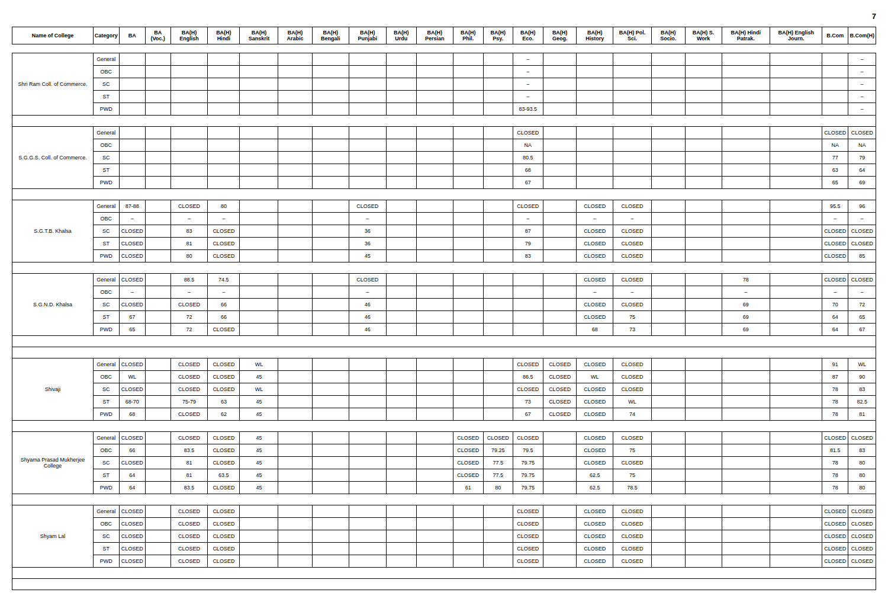7
| Name of College | Category | BA | BA (Voc.) | BA(H) English | BA(H) Hindi | BA(H) Sanskrit | BA(H) Arabic | BA(H) Bengali | BA(H) Punjabi | BA(H) Urdu | BA(H) Persian | BA(H) Phil. | BA(H) Psy. | BA(H) Eco. | BA(H) Geog. | BA(H) History | BA(H) Pol. Sci. | BA(H) Socio. | BA(H) S. Work | BA(H) Hindi Patrak. | BA(H) English Journ. | B.Com | B.Com(H) |
| --- | --- | --- | --- | --- | --- | --- | --- | --- | --- | --- | --- | --- | --- | --- | --- | --- | --- | --- | --- | --- | --- | --- | --- |
| Shri Ram Coll. of Commerce. | General | | | | | | | | | | | | | – | | | | | | | | | – |
| OBC | | | | | | | | | | | | | – | | | | | | | | | – |
| SC | | | | | | | | | | | | | – | | | | | | | | | – |
| ST | | | | | | | | | | | | | – | | | | | | | | | – |
| PWD | | | | | | | | | | | | | 83-93.5 | | | | | | | | | – |
| S.G.G.S. Coll. of Commerce. | General | | | | | | | | | | | | | CLOSED | | | | | | | | CLOSED | CLOSED |
| OBC | | | | | | | | | | | | | NA | | | | | | | | NA | NA |
| SC | | | | | | | | | | | | | 80.5 | | | | | | | | 77 | 79 |
| ST | | | | | | | | | | | | | 68 | | | | | | | | 63 | 64 |
| PWD | | | | | | | | | | | | | 67 | | | | | | | | 65 | 69 |
| S.G.T.B. Khalsa | General | 87-88 | | CLOSED | 80 | | | | CLOSED | | | | | CLOSED | | CLOSED | CLOSED | | | | | 95.5 | 96 |
| OBC | – | | – | – | | | | – | | | | | – | | – | – | | | | | – | – |
| SC | CLOSED | | 83 | CLOSED | | | | 36 | | | | | 87 | | CLOSED | CLOSED | | | | | CLOSED | CLOSED |
| ST | CLOSED | | 81 | CLOSED | | | | 36 | | | | | 79 | | CLOSED | CLOSED | | | | | CLOSED | CLOSED |
| PWD | CLOSED | | 80 | CLOSED | | | | 45 | | | | | 83 | | CLOSED | CLOSED | | | | | CLOSED | 85 |
| S.G.N.D. Khalsa | General | CLOSED | | 88.5 | 74.5 | | | | CLOSED | | | | | | | CLOSED | CLOSED | | | 78 | | CLOSED | CLOSED |
| OBC | – | | – | – | | | | – | | | | | | | – | – | | | – | | – | – |
| SC | CLOSED | | CLOSED | 66 | | | | 46 | | | | | | | CLOSED | CLOSED | | | 69 | | 70 | 72 |
| ST | 67 | | 72 | 66 | | | | 46 | | | | | | | CLOSED | 75 | | | 69 | | 64 | 65 |
| PWD | 65 | | 72 | CLOSED | | | | 46 | | | | | | | 68 | 73 | | | 69 | | 64 | 67 |
| Shivaji | General | CLOSED | | CLOSED | CLOSED | WL | | | | | | | | CLOSED | CLOSED | CLOSED | CLOSED | | | | | 91 | WL |
| OBC | WL | | CLOSED | CLOSED | 45 | | | | | | | | 86.5 | CLOSED | WL | CLOSED | | | | | 87 | 90 |
| SC | CLOSED | | CLOSED | CLOSED | WL | | | | | | | | CLOSED | CLOSED | CLOSED | CLOSED | | | | | 78 | 83 |
| ST | 68-70 | | 75-79 | 63 | 45 | | | | | | | | 73 | CLOSED | CLOSED | WL | | | | | 78 | 82.5 |
| PWD | 68 | | CLOSED | 62 | 45 | | | | | | | | 67 | CLOSED | CLOSED | 74 | | | | | 78 | 81 |
| Shyama Prasad Mukherjee College | General | CLOSED | | CLOSED | CLOSED | 45 | | | | | | CLOSED | CLOSED | CLOSED | | CLOSED | CLOSED | | | | | CLOSED | CLOSED |
| OBC | 66 | | 83.5 | CLOSED | 45 | | | | | | CLOSED | 79.25 | 79.5 | | CLOSED | 75 | | | | | 81.5 | 83 |
| SC | CLOSED | | 81 | CLOSED | 45 | | | | | | CLOSED | 77.5 | 79.75 | | CLOSED | CLOSED | | | | | 78 | 80 |
| ST | 64 | | 81 | 63.5 | 45 | | | | | | CLOSED | 77.5 | 79.75 | | 62.5 | 75 | | | | | 78 | 80 |
| PWD | 64 | | 83.5 | CLOSED | 45 | | | | | | 61 | 80 | 79.75 | | 62.5 | 78.5 | | | | | 78 | 80 |
| Shyam Lal | General | CLOSED | | CLOSED | CLOSED | | | | | | | | | CLOSED | | CLOSED | CLOSED | | | | | CLOSED | CLOSED |
| OBC | CLOSED | | CLOSED | CLOSED | | | | | | | | | CLOSED | | CLOSED | CLOSED | | | | | CLOSED | CLOSED |
| SC | CLOSED | | CLOSED | CLOSED | | | | | | | | | CLOSED | | CLOSED | CLOSED | | | | | CLOSED | CLOSED |
| ST | CLOSED | | CLOSED | CLOSED | | | | | | | | | CLOSED | | CLOSED | CLOSED | | | | | CLOSED | CLOSED |
| PWD | CLOSED | | CLOSED | CLOSED | | | | | | | | | CLOSED | | CLOSED | CLOSED | | | | | CLOSED | CLOSED |